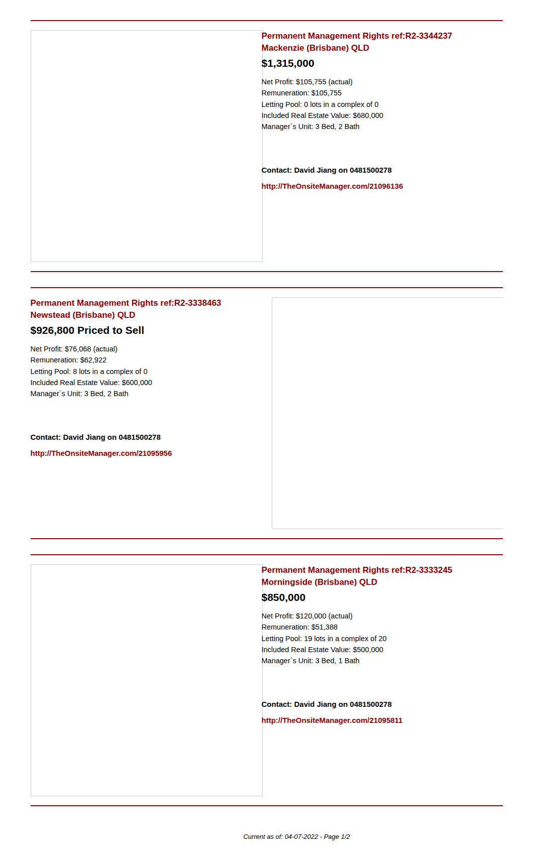Permanent Management Rights ref:R2-3344237
Mackenzie (Brisbane) QLD
$1,315,000
Net Profit: $105,755 (actual)
Remuneration: $105,755
Letting Pool: 0 lots in a complex of 0
Included Real Estate Value: $680,000
Manager`s Unit: 3 Bed, 2 Bath
Contact: David Jiang on 0481500278
http://TheOnsiteManager.com/21096136
Permanent Management Rights ref:R2-3338463
Newstead (Brisbane) QLD
$926,800 Priced to Sell
Net Profit: $76,068 (actual)
Remuneration: $62,922
Letting Pool: 8 lots in a complex of 0
Included Real Estate Value: $600,000
Manager`s Unit: 3 Bed, 2 Bath
Contact: David Jiang on 0481500278
http://TheOnsiteManager.com/21095956
Permanent Management Rights ref:R2-3333245
Morningside (Brisbane) QLD
$850,000
Net Profit: $120,000 (actual)
Remuneration: $51,388
Letting Pool: 19 lots in a complex of 20
Included Real Estate Value: $500,000
Manager`s Unit: 3 Bed, 1 Bath
Contact: David Jiang on 0481500278
http://TheOnsiteManager.com/21095811
Current as of: 04-07-2022 - Page 1/2